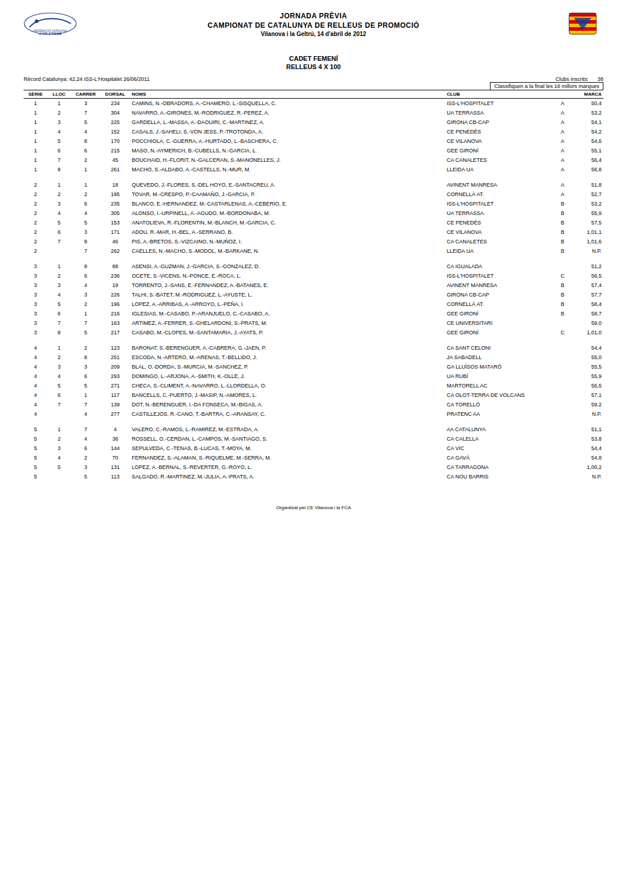FEDERACIÓ CATALANA d'ATLETISME
JORNADA PRÈVIA
CAMPIONAT DE CATALUNYA DE RELLEUS DE PROMOCIÓ
Vilanova i la Geltrú, 14 d'abril de 2012
CADET FEMENÍ
RELLEUS 4 X 100
Rècord Catalunya: 42,24 ISS-L'Hospitalet 26/06/2011
Clubs inscrits: 38
Classifiquen a la final les 16 millors marques
| SÈRIE | LLOC | CARRER | DORSAL | NOMS | CLUB | | MARCA |
| --- | --- | --- | --- | --- | --- | --- | --- |
| 1 | 1 | 3 | 234 | CAMINS, N.-OBRADORS, A.-CHAMERO, L.-SISQUELLA, C. | ISS-L'HOSPITALET | A | 50,4 |
| 1 | 2 | 7 | 304 | NAVARRO, A.-GIRONES, M.-RODRIGUEZ, R.-PEREZ, A. | UA TERRASSA | A | 53,2 |
| 1 | 3 | 5 | 225 | GARDELLA, L.-MASSA, A.-DAOUIRI, C.-MARTINEZ, A. | GIRONA CB-CAP | A | 54,1 |
| 1 | 4 | 4 | 152 | CASALS, J.-SAHELI, S.-VON JESS, P.-TROTONDA, A. | CE PENEDÈS | A | 54,2 |
| 1 | 5 | 8 | 170 | POCCHIOLA, C.-GUERRA, A.-HURTADO, L.-BASCHERA, C. | CE VILANOVA | A | 54,6 |
| 1 | 6 | 6 | 215 | MASO, N.-AYMERICH, B.-CUBELLS, N.-GARCIA, L. | GEE GIRONÍ | A | 55,1 |
| 1 | 7 | 2 | 45 | BOUCHAID, H.-FLORIT, N.-GALCERAN, S.-MANONELLES, J. | CA CANALETES | A | 56,4 |
| 1 | 8 | 1 | 261 | MACHO, S.-ALDABO, A.-CASTELLS, N.-MUR, M. | LLEIDA UA | A | 56,8 |
| 2 | 1 | 1 | 18 | QUEVEDO, J.-FLORES, S.-DEL HOYO, E.-SANTACREU, A. | AVINENT MANRESA | A | 51,8 |
| 2 | 2 | 2 | 195 | TOVAR, M.-CRESPO, P.-CAAMAÑO, J.-GARCIA, P. | CORNELLÀ AT. | A | 52,7 |
| 2 | 3 | 6 | 235 | BLANCO, E.-HERNANDEZ, M.-CASTARLENAS, A.-CEBERIO, E. | ISS-L'HOSPITALET | B | 53,2 |
| 2 | 4 | 4 | 305 | ALONSO, I.-URPINELL, A.-AGUDO, M.-BORDONABA, M. | UA TERRASSA | B | 55,9 |
| 2 | 5 | 5 | 153 | ANATOLIEVA, R.-FLORENTIN, M.-BLANCH, M.-GARCIA, C. | CE PENEDÈS | B | 57,5 |
| 2 | 6 | 3 | 171 | ADOU, R.-MAR, H.-BEL, A.-SERRANO, B. | CE VILANOVA | B | 1,01,1 |
| 2 | 7 | 8 | 46 | PIS, A.-BRETOS, S.-VIZCAINO, N.-MUÑOZ, I. | CA CANALETES | B | 1,01,6 |
| 2 | | 7 | 262 | CAELLES, N.-MACHO, S.-MODOL, M.-BARKANE, N. | LLEIDA UA | B | N.P. |
| 3 | 1 | 8 | 88 | ASENSI, A.-GUZMAN, J.-GARCIA, S.-GONZALEZ, D. | CA IGUALADA | | 51,2 |
| 3 | 2 | 6 | 236 | OCETE, S.-VICENS, N.-PONCE, E.-ROCA, L. | ISS-L'HOSPITALET | C | 56,5 |
| 3 | 3 | 4 | 19 | TORRENTO, J.-SANS, E.-FERNANDEZ, A.-BATANES, E. | AVINENT MANRESA | B | 57,4 |
| 3 | 4 | 3 | 226 | TALHI, S.-BATET, M.-RODRIGUEZ, L.-AYUSTE, L. | GIRONA CB-CAP | B | 57,7 |
| 3 | 5 | 2 | 196 | LOPEZ, A.-ARRIBAS, A.-ARROYO, L.-PEÑA, I. | CORNELLÀ AT. | B | 58,4 |
| 3 | 6 | 1 | 216 | IGLESIAS, M.-CASABO, P.-ARANJUELO, C.-CASABO, A. | GEE GIRONÍ | B | 58,7 |
| 3 | 7 | 7 | 163 | ARTIMEZ, A.-FERRER, S.-GHELARDONI, S.-PRATS, M. | CE UNIVERSITARI | | 59,0 |
| 3 | 8 | 5 | 217 | CASABO, M.-CLOPES, M.-SANTAMARIA, J.-AYATS, P. | GEE GIRONÍ | C | 1,01,0 |
| 4 | 1 | 2 | 123 | BARONAT, S.-BERENGUER, A.-CABRERA, G.-JAEN, P. | CA SANT CELONI | | 54,4 |
| 4 | 2 | 8 | 251 | ESCODA, N.-ARTERO, M.-ARENAS, T.-BELLIDO, J. | JA SABADELL | | 55,0 |
| 4 | 3 | 3 | 209 | BLAL, O.-DORDA, S.-MURCIA, M.-SANCHEZ, P. | GA LLUÏSOS MATARÓ | | 55,5 |
| 4 | 4 | 6 | 293 | DOMINGO, L.-ARJONA, A.-SMITH, K.-OLLE, J. | UA RUBÍ | | 55,9 |
| 4 | 5 | 5 | 271 | CHECA, S.-CLIMENT, A.-NAVARRO, L.-LLORDELLA, O. | MARTORELL AC | | 56,5 |
| 4 | 6 | 1 | 117 | BANCELLS, C.-PUERTO, J.-MASIP, N.-AMORES, L. | CA OLOT-TERRA DE VOLCANS | | 57,1 |
| 4 | 7 | 7 | 139 | DOT, N.-BERENGUER, I.-DA FONSECA, M.-BIGAS, A. | CA TORELLÓ | | 59,2 |
| 4 | | 4 | 277 | CASTILLEJOS, R.-CANO, T.-BARTRA, C.-ARANSAY, C. | PRATENC AA | | N.P. |
| 5 | 1 | 7 | 4 | VALERO, C.-RAMOS, L.-RAMIREZ, M.-ESTRADA, A. | AA CATALUNYA | | 51,1 |
| 5 | 2 | 4 | 36 | ROSSELL, O.-CERDAN, L.-CAMPOS, M.-SANTIAGO, S. | CA CALELLA | | 53,8 |
| 5 | 3 | 6 | 144 | SEPULVEDA, C.-TENAS, B.-LUCAS, T.-MOYA, M. | CA VIC | | 54,4 |
| 5 | 4 | 2 | 70 | FERNANDEZ, S.-ALAMAN, S.-RIQUELME, M.-SERRA, M. | CA GAVÀ | | 54,8 |
| 5 | 5 | 3 | 131 | LOPEZ, A.-BERNAL, S.-REVERTER, G.-ROYO, L. | CA TARRAGONA | | 1,00,2 |
| 5 | | 5 | 113 | SALGADO, R.-MARTINEZ, M.-JULIA, A.-PRATS, A. | CA NOU BARRIS | | N.P. |
Organitzat pel CE Vilanova i la FCA